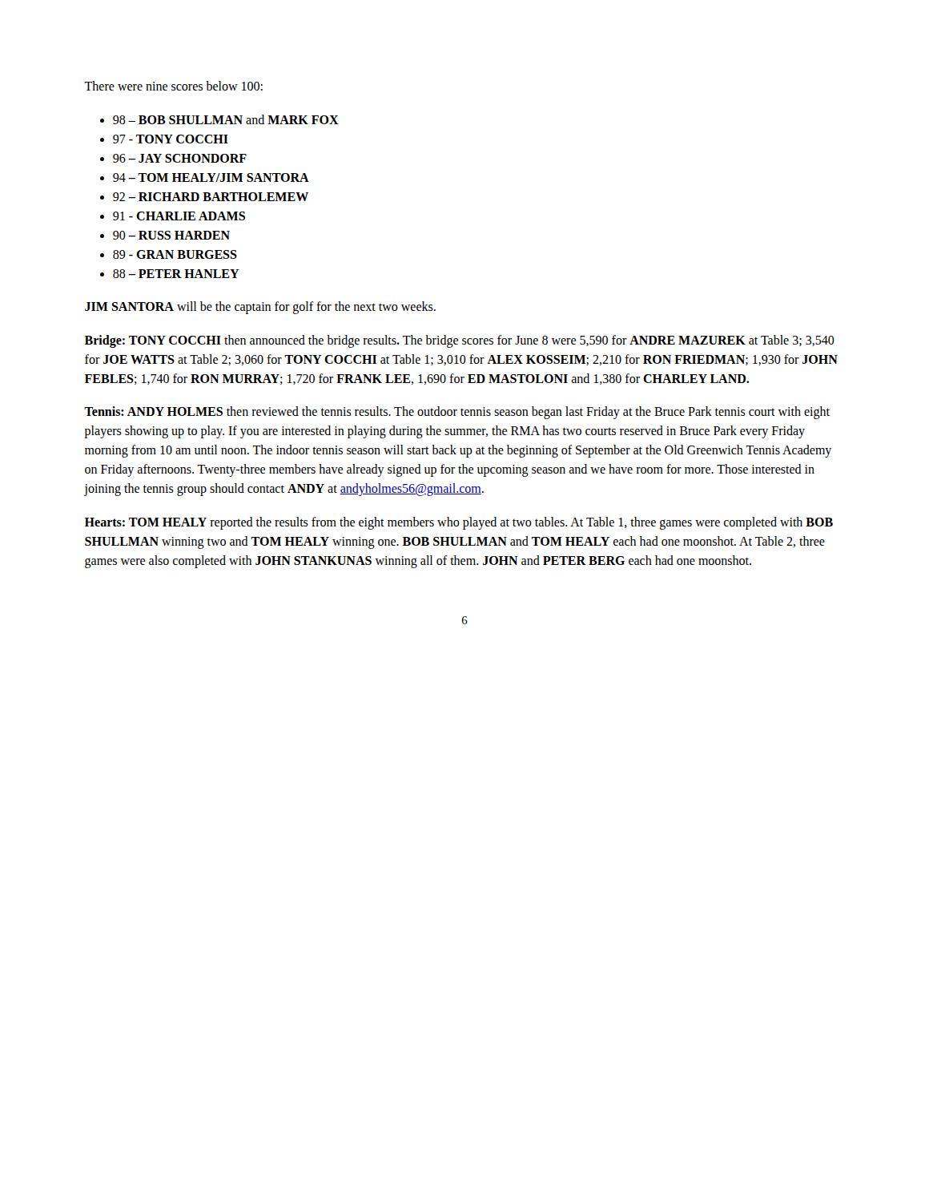There were nine scores below 100:
98 – BOB SHULLMAN and MARK FOX
97 - TONY COCCHI
96 – JAY SCHONDORF
94 – TOM HEALY/JIM SANTORA
92 – RICHARD BARTHOLEMEW
91 - CHARLIE ADAMS
90 – RUSS HARDEN
89 - GRAN BURGESS
88 – PETER HANLEY
JIM SANTORA will be the captain for golf for the next two weeks.
Bridge: TONY COCCHI then announced the bridge results. The bridge scores for June 8 were 5,590 for ANDRE MAZUREK at Table 3; 3,540 for JOE WATTS at Table 2; 3,060 for TONY COCCHI at Table 1; 3,010 for ALEX KOSSEIM; 2,210 for RON FRIEDMAN; 1,930 for JOHN FEBLES; 1,740 for RON MURRAY; 1,720 for FRANK LEE, 1,690 for ED MASTOLONI and 1,380 for CHARLEY LAND.
Tennis: ANDY HOLMES then reviewed the tennis results. The outdoor tennis season began last Friday at the Bruce Park tennis court with eight players showing up to play. If you are interested in playing during the summer, the RMA has two courts reserved in Bruce Park every Friday morning from 10 am until noon. The indoor tennis season will start back up at the beginning of September at the Old Greenwich Tennis Academy on Friday afternoons. Twenty-three members have already signed up for the upcoming season and we have room for more. Those interested in joining the tennis group should contact ANDY at andyholmes56@gmail.com.
Hearts: TOM HEALY reported the results from the eight members who played at two tables. At Table 1, three games were completed with BOB SHULLMAN winning two and TOM HEALY winning one. BOB SHULLMAN and TOM HEALY each had one moonshot. At Table 2, three games were also completed with JOHN STANKUNAS winning all of them. JOHN and PETER BERG each had one moonshot.
6